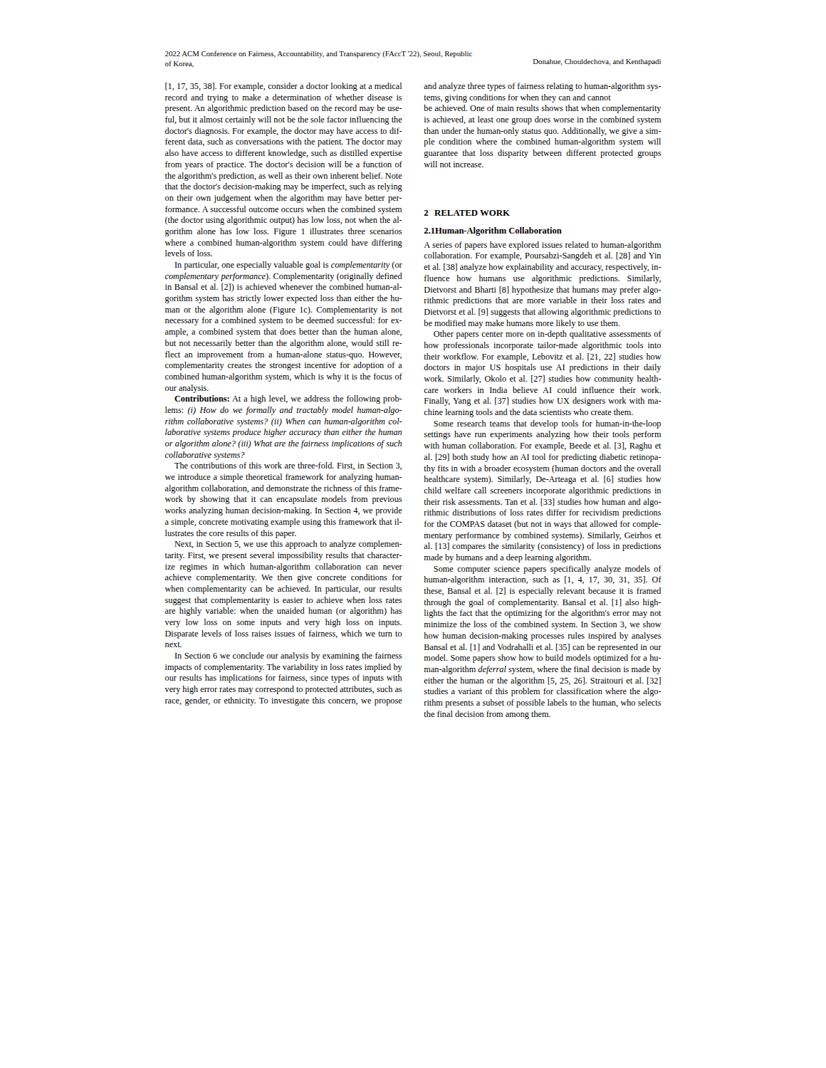2022 ACM Conference on Fairness, Accountability, and Transparency (FAccT '22), Seoul, Republic of Korea,
Donahue, Chouldechova, and Kenthapadi
[1, 17, 35, 38]. For example, consider a doctor looking at a medical record and trying to make a determination of whether disease is present. An algorithmic prediction based on the record may be useful, but it almost certainly will not be the sole factor influencing the doctor's diagnosis. For example, the doctor may have access to different data, such as conversations with the patient. The doctor may also have access to different knowledge, such as distilled expertise from years of practice. The doctor's decision will be a function of the algorithm's prediction, as well as their own inherent belief. Note that the doctor's decision-making may be imperfect, such as relying on their own judgement when the algorithm may have better performance. A successful outcome occurs when the combined system (the doctor using algorithmic output) has low loss, not when the algorithm alone has low loss. Figure 1 illustrates three scenarios where a combined human-algorithm system could have differing levels of loss.
In particular, one especially valuable goal is complementarity (or complementary performance). Complementarity (originally defined in Bansal et al. [2]) is achieved whenever the combined human-algorithm system has strictly lower expected loss than either the human or the algorithm alone (Figure 1c). Complementarity is not necessary for a combined system to be deemed successful: for example, a combined system that does better than the human alone, but not necessarily better than the algorithm alone, would still reflect an improvement from a human-alone status-quo. However, complementarity creates the strongest incentive for adoption of a combined human-algorithm system, which is why it is the focus of our analysis.
Contributions: At a high level, we address the following problems: (i) How do we formally and tractably model human-algorithm collaborative systems? (ii) When can human-algorithm collaborative systems produce higher accuracy than either the human or algorithm alone? (iii) What are the fairness implications of such collaborative systems?
The contributions of this work are three-fold. First, in Section 3, we introduce a simple theoretical framework for analyzing human-algorithm collaboration, and demonstrate the richness of this framework by showing that it can encapsulate models from previous works analyzing human decision-making. In Section 4, we provide a simple, concrete motivating example using this framework that illustrates the core results of this paper.
Next, in Section 5, we use this approach to analyze complementarity. First, we present several impossibility results that characterize regimes in which human-algorithm collaboration can never achieve complementarity. We then give concrete conditions for when complementarity can be achieved. In particular, our results suggest that complementarity is easier to achieve when loss rates are highly variable: when the unaided human (or algorithm) has very low loss on some inputs and very high loss on inputs. Disparate levels of loss raises issues of fairness, which we turn to next.
In Section 6 we conclude our analysis by examining the fairness impacts of complementarity. The variability in loss rates implied by our results has implications for fairness, since types of inputs with very high error rates may correspond to protected attributes, such as race, gender, or ethnicity. To investigate this concern, we propose and analyze three types of fairness relating to human-algorithm systems, giving conditions for when they can and cannot
be achieved. One of main results shows that when complementarity is achieved, at least one group does worse in the combined system than under the human-only status quo. Additionally, we give a simple condition where the combined human-algorithm system will guarantee that loss disparity between different protected groups will not increase.
2 RELATED WORK
2.1 Human-Algorithm Collaboration
A series of papers have explored issues related to human-algorithm collaboration. For example, Poursabzi-Sangdeh et al. [28] and Yin et al. [38] analyze how explainability and accuracy, respectively, influence how humans use algorithmic predictions. Similarly, Dietvorst and Bharti [8] hypothesize that humans may prefer algorithmic predictions that are more variable in their loss rates and Dietvorst et al. [9] suggests that allowing algorithmic predictions to be modified may make humans more likely to use them.
Other papers center more on in-depth qualitative assessments of how professionals incorporate tailor-made algorithmic tools into their workflow. For example, Lebovitz et al. [21, 22] studies how doctors in major US hospitals use AI predictions in their daily work. Similarly, Okolo et al. [27] studies how community healthcare workers in India believe AI could influence their work. Finally, Yang et al. [37] studies how UX designers work with machine learning tools and the data scientists who create them.
Some research teams that develop tools for human-in-the-loop settings have run experiments analyzing how their tools perform with human collaboration. For example, Beede et al. [3], Raghu et al. [29] both study how an AI tool for predicting diabetic retinopathy fits in with a broader ecosystem (human doctors and the overall healthcare system). Similarly, De-Arteaga et al. [6] studies how child welfare call screeners incorporate algorithmic predictions in their risk assessments. Tan et al. [33] studies how human and algorithmic distributions of loss rates differ for recividism predictions for the COMPAS dataset (but not in ways that allowed for complementary performance by combined systems). Similarly, Geirhos et al. [13] compares the similarity (consistency) of loss in predictions made by humans and a deep learning algorithm.
Some computer science papers specifically analyze models of human-algorithm interaction, such as [1, 4, 17, 30, 31, 35]. Of these, Bansal et al. [2] is especially relevant because it is framed through the goal of complementarity. Bansal et al. [1] also highlights the fact that the optimizing for the algorithm's error may not minimize the loss of the combined system. In Section 3, we show how human decision-making processes rules inspired by analyses Bansal et al. [1] and Vodrahalli et al. [35] can be represented in our model. Some papers show how to build models optimized for a human-algorithm deferral system, where the final decision is made by either the human or the algorithm [5, 25, 26]. Straitouri et al. [32] studies a variant of this problem for classification where the algorithm presents a subset of possible labels to the human, who selects the final decision from among them.